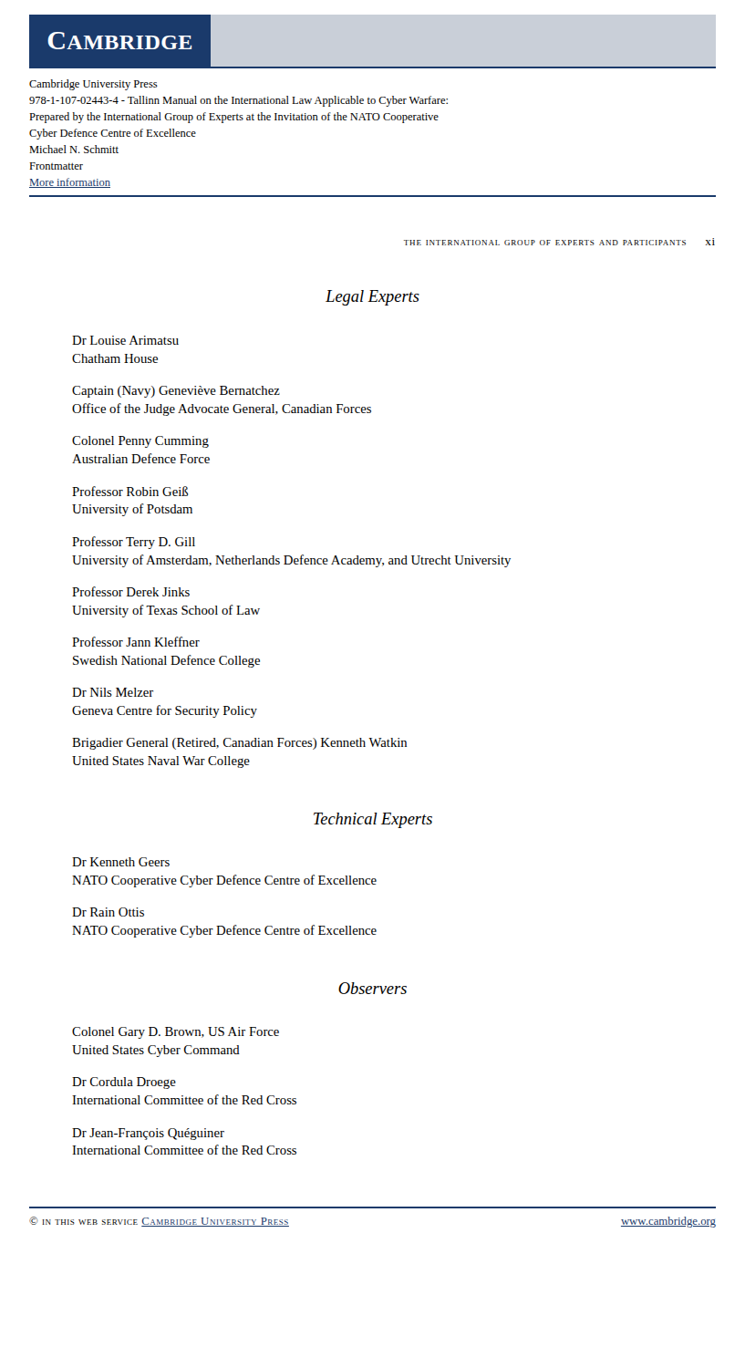CAMBRIDGE
Cambridge University Press
978-1-107-02443-4 - Tallinn Manual on the International Law Applicable to Cyber Warfare:
Prepared by the International Group of Experts at the Invitation of the NATO Cooperative
Cyber Defence Centre of Excellence
Michael N. Schmitt
Frontmatter
More information
the international group of experts and participants xi
Legal Experts
Dr Louise Arimatsu Chatham House
Captain (Navy) Geneviève Bernatchez Office of the Judge Advocate General, Canadian Forces
Colonel Penny Cumming Australian Defence Force
Professor Robin Geiß University of Potsdam
Professor Terry D. Gill University of Amsterdam, Netherlands Defence Academy, and Utrecht University
Professor Derek Jinks University of Texas School of Law
Professor Jann Kleffner Swedish National Defence College
Dr Nils Melzer Geneva Centre for Security Policy
Brigadier General (Retired, Canadian Forces) Kenneth Watkin United States Naval War College
Technical Experts
Dr Kenneth Geers NATO Cooperative Cyber Defence Centre of Excellence
Dr Rain Ottis NATO Cooperative Cyber Defence Centre of Excellence
Observers
Colonel Gary D. Brown, US Air Force United States Cyber Command
Dr Cordula Droege International Committee of the Red Cross
Dr Jean-François Quéguiner International Committee of the Red Cross
© in this web service Cambridge University Press
www.cambridge.org